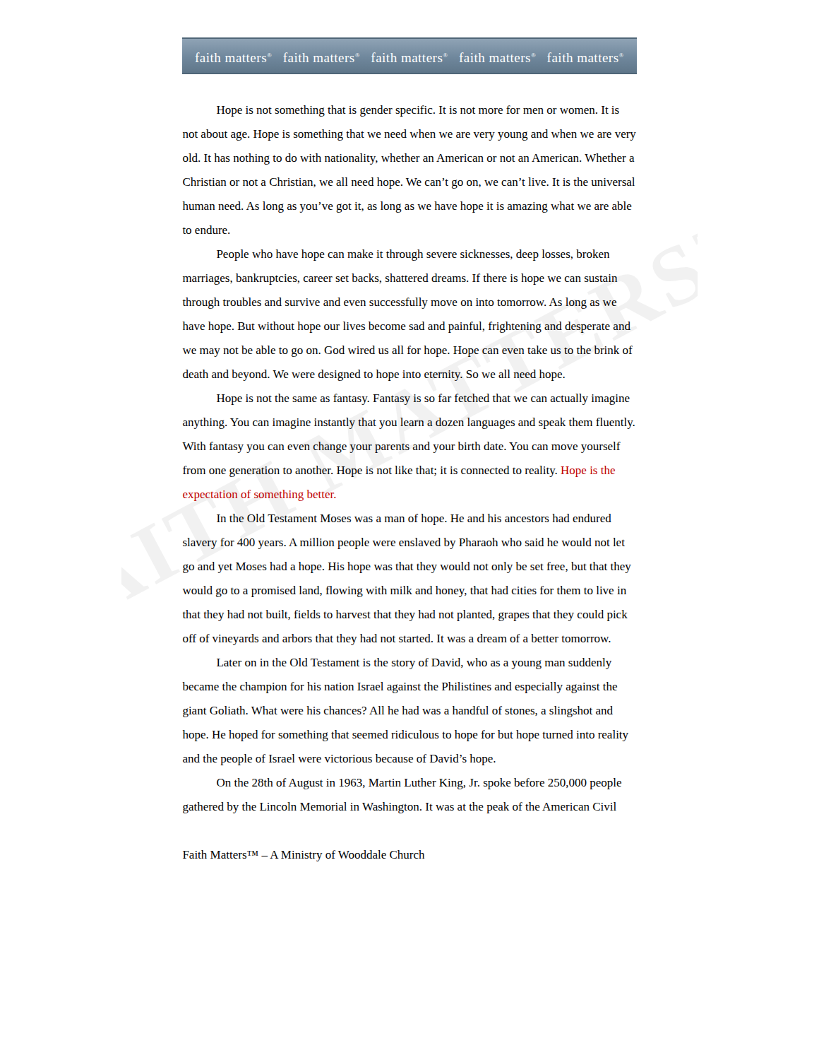⌒faith matters® ⌒faith matters® ⌒faith matters® ⌒faith matters® ⌒faith matters®
FAITH MATTERS™
Hope is not something that is gender specific. It is not more for men or women. It is not about age. Hope is something that we need when we are very young and when we are very old. It has nothing to do with nationality, whether an American or not an American. Whether a Christian or not a Christian, we all need hope. We can’t go on, we can’t live. It is the universal human need. As long as you’ve got it, as long as we have hope it is amazing what we are able to endure.
People who have hope can make it through severe sicknesses, deep losses, broken marriages, bankruptcies, career set backs, shattered dreams. If there is hope we can sustain through troubles and survive and even successfully move on into tomorrow. As long as we have hope. But without hope our lives become sad and painful, frightening and desperate and we may not be able to go on. God wired us all for hope. Hope can even take us to the brink of death and beyond. We were designed to hope into eternity. So we all need hope.
Hope is not the same as fantasy. Fantasy is so far fetched that we can actually imagine anything. You can imagine instantly that you learn a dozen languages and speak them fluently. With fantasy you can even change your parents and your birth date. You can move yourself from one generation to another. Hope is not like that; it is connected to reality. Hope is the expectation of something better.
In the Old Testament Moses was a man of hope. He and his ancestors had endured slavery for 400 years. A million people were enslaved by Pharaoh who said he would not let go and yet Moses had a hope. His hope was that they would not only be set free, but that they would go to a promised land, flowing with milk and honey, that had cities for them to live in that they had not built, fields to harvest that they had not planted, grapes that they could pick off of vineyards and arbors that they had not started. It was a dream of a better tomorrow.
Later on in the Old Testament is the story of David, who as a young man suddenly became the champion for his nation Israel against the Philistines and especially against the giant Goliath. What were his chances? All he had was a handful of stones, a slingshot and hope. He hoped for something that seemed ridiculous to hope for but hope turned into reality and the people of Israel were victorious because of David’s hope.
On the 28th of August in 1963, Martin Luther King, Jr. spoke before 250,000 people gathered by the Lincoln Memorial in Washington. It was at the peak of the American Civil
Faith Matters™ – A Ministry of Wooddale Church